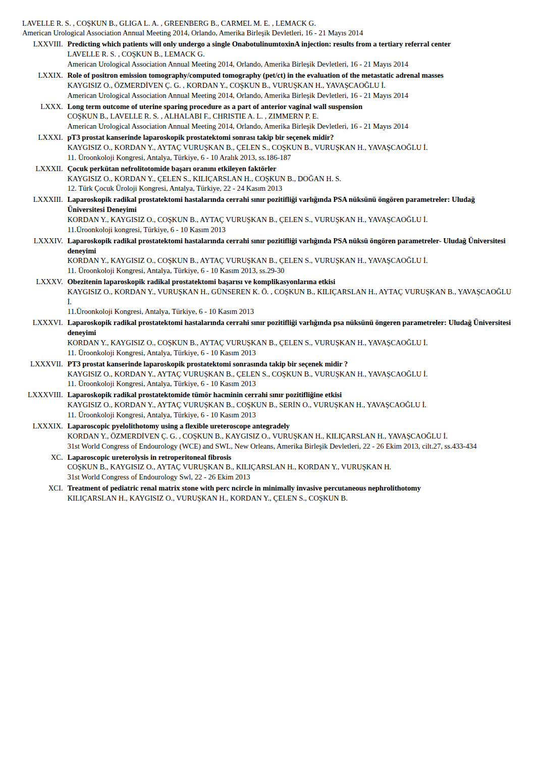LAVELLE R. S. , COŞKUN B., GLIGA L. A. , GREENBERG B., CARMEL M. E. , LEMACK G.
American Urological Association Annual Meeting 2014, Orlando, Amerika Birleşik Devletleri, 16 - 21 Mayıs 2014
LXXVIII.
Predicting which patients will only undergo a single OnabotulinumtoxinA injection: results from a tertiary referral center
LAVELLE R. S. , COŞKUN B., LEMACK G.
American Urological Association Annual Meeting 2014, Orlando, Amerika Birleşik Devletleri, 16 - 21 Mayıs 2014
LXXIX.
Role of positron emission tomography/computed tomography (pet/ct) in the evaluation of the metastatic adrenal masses
KAYGISIZ O., ÖZMERDİVEN Ç. G. , KORDAN Y., COŞKUN B., VURUŞKAN H., YAVAŞCAOĞLU İ.
American Urological Association Annual Meeting 2014, Orlando, Amerika Birleşik Devletleri, 16 - 21 Mayıs 2014
LXXX.
Long term outcome of uterine sparing procedure as a part of anterior vaginal wall suspension
COŞKUN B., LAVELLE R. S. , ALHALABI F., CHRISTIE A. L. , ZIMMERN P. E.
American Urological Association Annual Meeting 2014, Orlando, Amerika Birleşik Devletleri, 16 - 21 Mayıs 2014
LXXXI.
pT3 prostat kanserinde laparoskopik prostatektomi sonrası takip bir seçenek midir?
KAYGISIZ O., KORDAN Y., AYTAÇ VURUŞKAN B., ÇELEN S., COŞKUN B., VURUŞKAN H., YAVAŞCAOĞLU İ.
11. Üroonkoloji Kongresi, Antalya, Türkiye, 6 - 10 Aralık 2013, ss.186-187
LXXXII.
Çocuk perkütan nefrolitotomide başarı oranını etkileyen faktörler
KAYGISIZ O., KORDAN Y., ÇELEN S., KILIÇARSLAN H., COŞKUN B., DOĞAN H. S.
12. Türk Çocuk Üroloji Kongresi, Antalya, Türkiye, 22 - 24 Kasım 2013
LXXXIII.
Laparoskopik radikal prostatektomi hastalarında cerrahi sınır pozitifliği varlığında PSA nüksünü öngören parametreler: Uludağ Üniversitesi Deneyimi
KORDAN Y., KAYGISIZ O., COŞKUN B., AYTAÇ VURUŞKAN B., ÇELEN S., VURUŞKAN H., YAVAŞCAOĞLU İ.
11.Üroonkoloji kongresi, Türkiye, 6 - 10 Kasım 2013
LXXXIV.
Laparoskopik radikal prostatektomi hastalarında cerrahi sınır pozitifliği varlığında PSA nüksü öngören parametreler- Uludağ Üniversitesi deneyimi
KORDAN Y., KAYGISIZ O., COŞKUN B., AYTAÇ VURUŞKAN B., ÇELEN S., VURUŞKAN H., YAVAŞCAOĞLU İ.
11. Üroonkoloji Kongresi, Antalya, Türkiye, 6 - 10 Kasım 2013, ss.29-30
LXXXV.
Obezitenin laparoskopik radikal prostatektomi başarısı ve komplikasyonlarına etkisi
KAYGISIZ O., KORDAN Y., VURUŞKAN H., GÜNSEREN K. Ö. , COŞKUN B., KILIÇARSLAN H., AYTAÇ VURUŞKAN B., YAVAŞCAOĞLU İ.
11.Üroonkoloji Kongresi, Antalya, Türkiye, 6 - 10 Kasım 2013
LXXXVI.
Laparoskopik radikal prostatektomi hastalarında cerrahi sınır pozitifliği varlığında psa nüksünü öngeren parametreler: Uludağ Üniversitesi deneyimi
KORDAN Y., KAYGISIZ O., COŞKUN B., AYTAÇ VURUŞKAN B., ÇELEN S., VURUŞKAN H., YAVAŞCAOĞLU İ.
11. Üroonkoloji Kongresi, Antalya, Türkiye, 6 - 10 Kasım 2013
LXXXVII.
PT3 prostat kanserinde laparoskopik prostatektomi sonrasında takip bir seçenek midir ?
KAYGISIZ O., KORDAN Y., AYTAÇ VURUŞKAN B., ÇELEN S., COŞKUN B., VURUŞKAN H., YAVAŞCAOĞLU İ.
11. Üroonkoloji Kongresi, Antalya, Türkiye, 6 - 10 Kasım 2013
LXXXVIII.
Laparoskopik radikal prostatektomide tümör hacminin cerrahi sınır pozitifliğine etkisi
KAYGISIZ O., KORDAN Y., AYTAÇ VURUŞKAN B., COŞKUN B., SERİN O., VURUŞKAN H., YAVAŞCAOĞLU İ.
11. Üroonkoloji Kongresi, Antalya, Türkiye, 6 - 10 Kasım 2013
LXXXIX.
Laparoscopic pyelolithotomy using a flexible ureteroscope antegradely
KORDAN Y., ÖZMERDİVEN Ç. G. , COŞKUN B., KAYGISIZ O., VURUŞKAN H., KILIÇARSLAN H., YAVAŞCAOĞLU İ.
31st World Congress of Endourology (WCE) and SWL, New Orleans, Amerika Birleşik Devletleri, 22 - 26 Ekim 2013, cilt.27, ss.433-434
XC.
Laparoscopic ureterolysis in retroperitoneal fibrosis
COŞKUN B., KAYGISIZ O., AYTAÇ VURUŞKAN B., KILIÇARSLAN H., KORDAN Y., VURUŞKAN H.
31st World Congress of Endourology Swl, 22 - 26 Ekim 2013
XCI.
Treatment of pediatric renal matrix stone with perc ncircle in minimally invasive percutaneous nephrolithotomy
KILIÇARSLAN H., KAYGISIZ O., VURUŞKAN H., KORDAN Y., ÇELEN S., COŞKUN B.